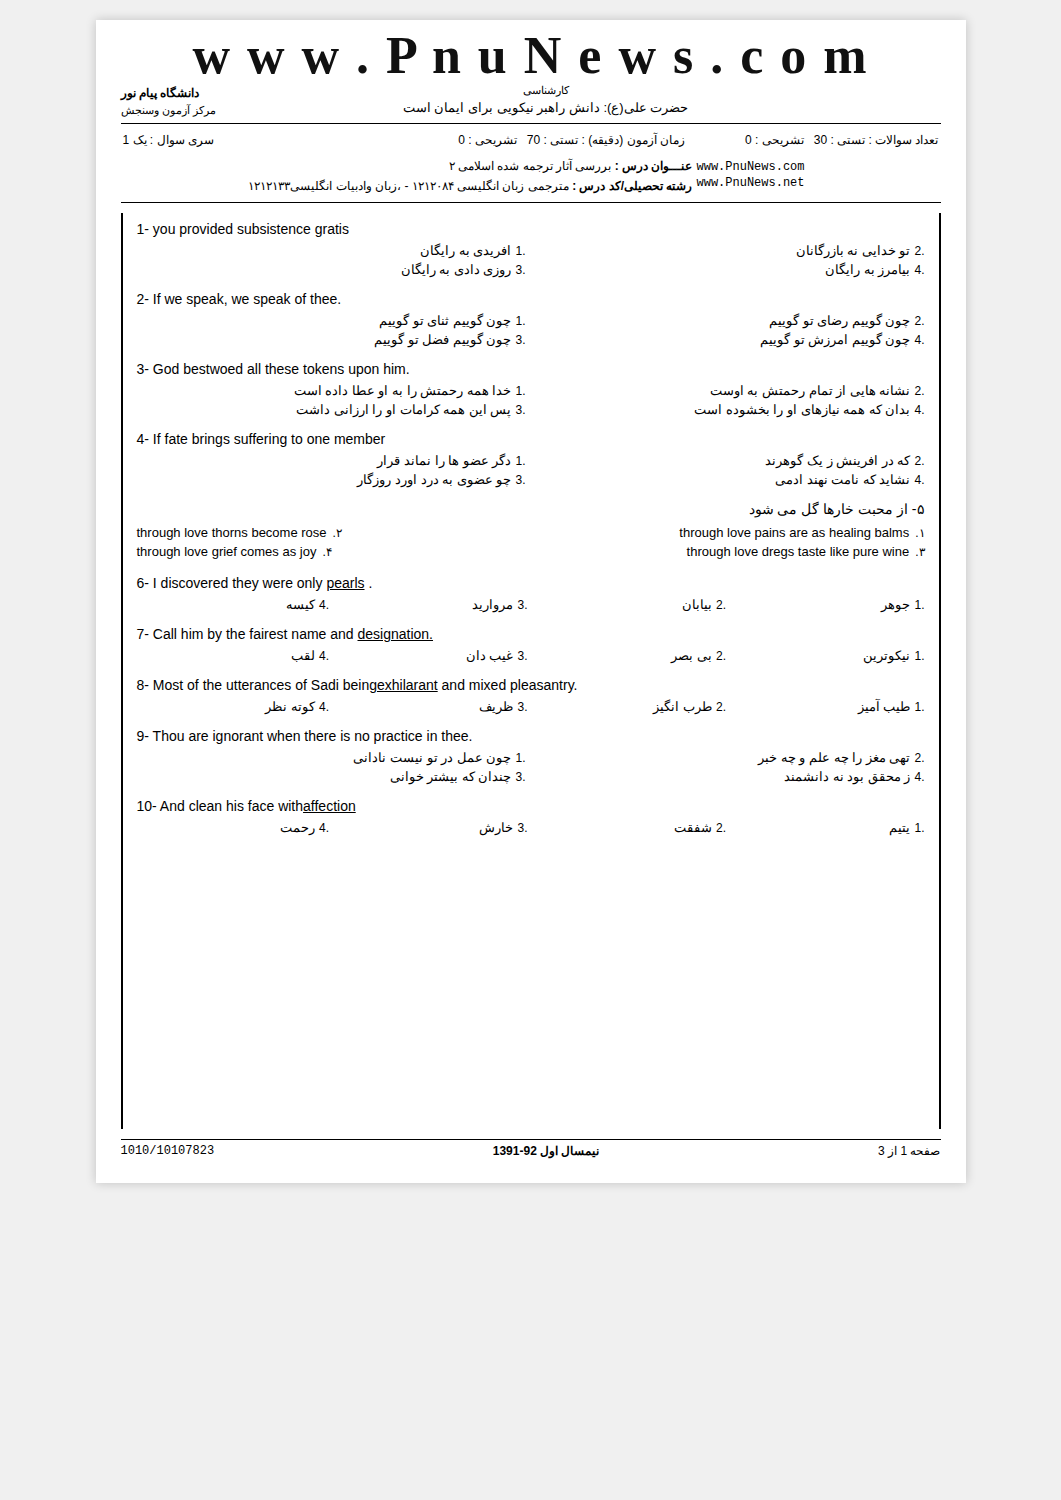w w w . P n u N e w s . c o m
کارشناسی
حضرت علی(ع): دانش راهبر نیکویی برای ایمان است
دانشگاه پیام نور
مرکز آزمون وسنجش
| تعداد سوالات : تستی : 30 تشریحی : 0 | زمان آزمون (دقیقه) : تستی : 70 تشریحی : 0 | سری سوال : یک 1 |
| www.PnuNews.com www.PnuNews.net | عنـــوان درس : بررسی آثار ترجمه شده اسلامی ۲ |
| رشته تحصیلی/کد درس : مترجمی زبان انگلیسی ۱۲۱۲۰۸۴ - ،زبان وادبیات انگلیسی۱۲۱۲۱۳۳ |
1- you provided subsistence gratis
2. تو خدایی نه بازرگانان
1. افریدی به رایگان
4. بیامرز به رایگان
3. روزی دادی به رایگان
2- If we speak, we speak of thee.
2. چون گوییم رضای تو گوییم
1. چون گوییم ثنای تو گوییم
4. چون گوییم امرزش تو گوییم
3. چون گوییم فضل تو گوییم
3- God bestwoed all these tokens upon him.
2. نشانه هایی از تمام رحمتش به اوست
1. خدا همه رحمتش را به او عطا داده است
4. بدان که همه نیازهای او را بخشوده است
3. پس این همه کرامات او را ارزانی داشت
4- If fate brings suffering to one member
2. که در افرینش ز یک گوهرند
1. دگر عضو ها را نماند قرار
4. نشاید که نامت نهند ادمی
3. چو عضوی به درد اورد روزگار
۵- از محبت خارها گل می شود
through love thorns become rose ۲.
through love pains are as healing balms ۱.
through love grief comes as joy ۴.
through love dregs taste like pure wine ۳.
6- I discovered they were only pearls .
1. جوهر
2. بیابان
3. مروارید
4. کیسه
7- Call him by the fairest name and designation.
1. نیکوترین
2. بی بصر
3. غیب دان
4. لقب
8- Most of the utterances of Sadi beingexhilarant and mixed pleasantry.
1. طیب آمیز
2. طرب انگیز
3. ظریف
4. کوته نظر
9- Thou are ignorant when there is no practice in thee.
2. تهی مغز را چه علم و چه خبر
1. چون عمل در تو نیست نادانی
4. ز محقق بود نه دانشمند
3. چندان که بیشتر خوانی
10- And clean his face withaffection
1. یتیم
2. شفقت
3. خارش
4. رحمت
صفحه 1 از 3
نیمسال اول 92-1391
1010/10107823